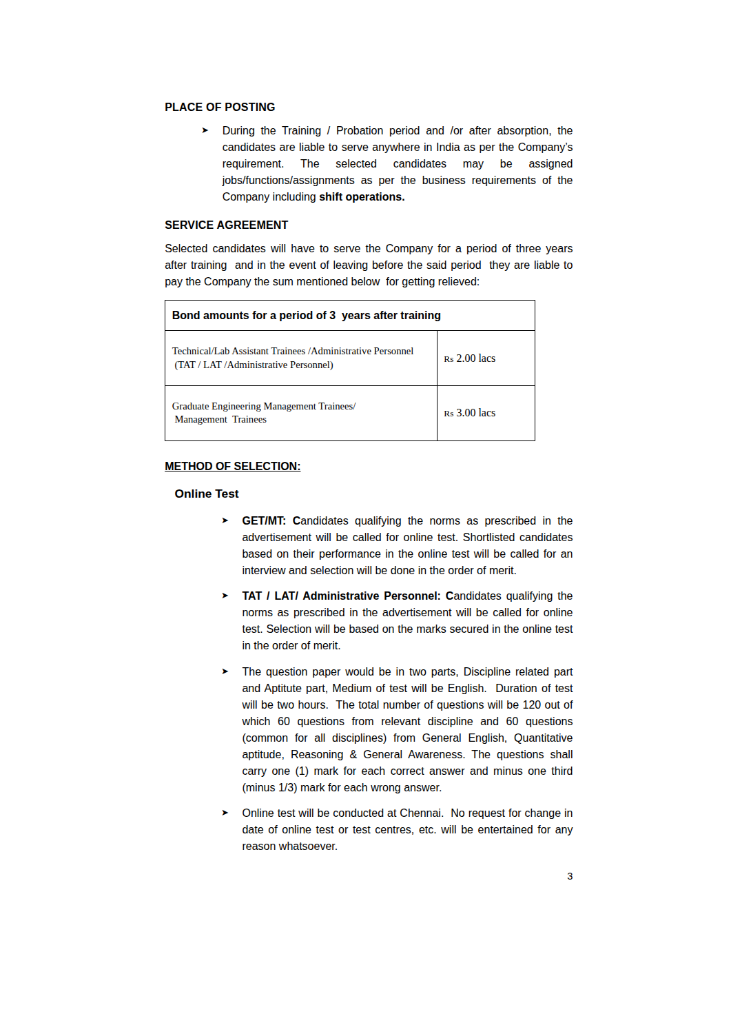PLACE OF POSTING
During the Training / Probation period and /or after absorption, the candidates are liable to serve anywhere in India as per the Company’s requirement. The selected candidates may be assigned jobs/functions/assignments as per the business requirements of the Company including shift operations.
SERVICE AGREEMENT
Selected candidates will have to serve the Company for a period of three years after training and in the event of leaving before the said period they are liable to pay the Company the sum mentioned below for getting relieved:
| Bond amounts for a period of 3 years after training |
| --- |
| Technical/Lab Assistant Trainees /Administrative Personnel (TAT / LAT /Administrative Personnel) | Rs 2.00 lacs |
| Graduate Engineering Management Trainees/ Management Trainees | Rs 3.00 lacs |
METHOD OF SELECTION:
Online Test
GET/MT: Candidates qualifying the norms as prescribed in the advertisement will be called for online test. Shortlisted candidates based on their performance in the online test will be called for an interview and selection will be done in the order of merit.
TAT / LAT/ Administrative Personnel: Candidates qualifying the norms as prescribed in the advertisement will be called for online test. Selection will be based on the marks secured in the online test in the order of merit.
The question paper would be in two parts, Discipline related part and Aptitute part, Medium of test will be English. Duration of test will be two hours. The total number of questions will be 120 out of which 60 questions from relevant discipline and 60 questions (common for all disciplines) from General English, Quantitative aptitude, Reasoning & General Awareness. The questions shall carry one (1) mark for each correct answer and minus one third (minus 1/3) mark for each wrong answer.
Online test will be conducted at Chennai. No request for change in date of online test or test centres, etc. will be entertained for any reason whatsoever.
3